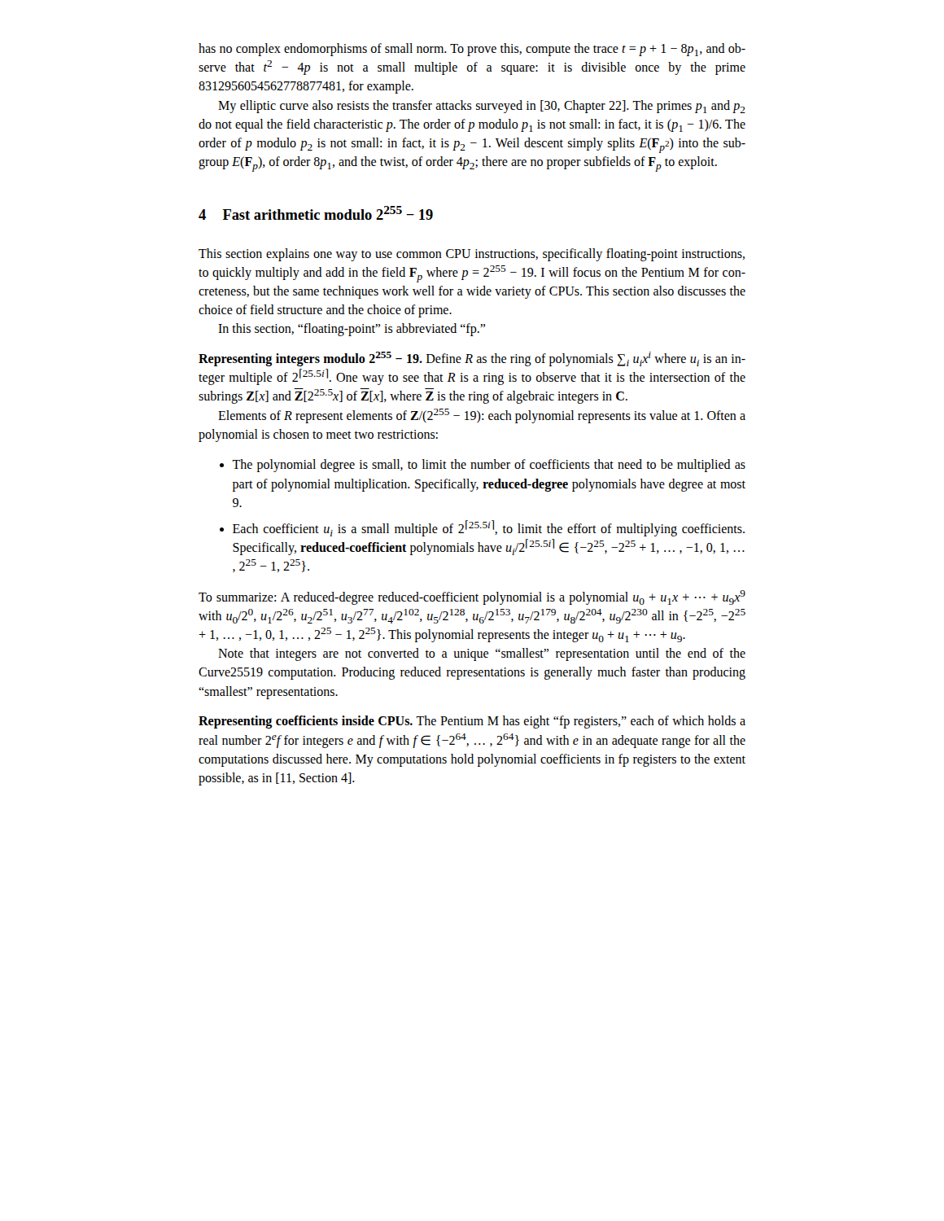has no complex endomorphisms of small norm. To prove this, compute the trace t = p + 1 − 8p1, and observe that t2 − 4p is not a small multiple of a square: it is divisible once by the prime 8312956054562778877481, for example.
My elliptic curve also resists the transfer attacks surveyed in [30, Chapter 22]. The primes p1 and p2 do not equal the field characteristic p. The order of p modulo p1 is not small: in fact, it is (p1 − 1)/6. The order of p modulo p2 is not small: in fact, it is p2 − 1. Weil descent simply splits E(Fp2) into the subgroup E(Fp), of order 8p1, and the twist, of order 4p2; there are no proper subfields of Fp to exploit.
4 Fast arithmetic modulo 2255 − 19
This section explains one way to use common CPU instructions, specifically floating-point instructions, to quickly multiply and add in the field Fp where p = 2255 − 19. I will focus on the Pentium M for concreteness, but the same techniques work well for a wide variety of CPUs. This section also discusses the choice of field structure and the choice of prime.
In this section, “floating-point” is abbreviated “fp.”
Representing integers modulo 2255 − 19. Define R as the ring of polynomials ∑i uixi where ui is an integer multiple of 2⌈25.5i⌉. One way to see that R is a ring is to observe that it is the intersection of the subrings Z[x] and Z[225.5x] of Z[x], where Z is the ring of algebraic integers in C.
Elements of R represent elements of Z/(2255 − 19): each polynomial represents its value at 1. Often a polynomial is chosen to meet two restrictions:
The polynomial degree is small, to limit the number of coefficients that need to be multiplied as part of polynomial multiplication. Specifically, reduced-degree polynomials have degree at most 9.
Each coefficient ui is a small multiple of 2⌈25.5i⌉, to limit the effort of multiplying coefficients. Specifically, reduced-coefficient polynomials have ui/2⌈25.5i⌉ ∈ {−225, −225 + 1, … , −1, 0, 1, … , 225 − 1, 225}.
To summarize: A reduced-degree reduced-coefficient polynomial is a polynomial u0 + u1x + ⋯ + u9x9 with u0/20, u1/226, u2/251, u3/277, u4/2102, u5/2128, u6/2153, u7/2179, u8/2204, u9/2230 all in {−225, −225 + 1, … , −1, 0, 1, … , 225 − 1, 225}. This polynomial represents the integer u0 + u1 + ⋯ + u9.
Note that integers are not converted to a unique “smallest” representation until the end of the Curve25519 computation. Producing reduced representations is generally much faster than producing “smallest” representations.
Representing coefficients inside CPUs. The Pentium M has eight “fp registers,” each of which holds a real number 2ef for integers e and f with f ∈ {−264, … , 264} and with e in an adequate range for all the computations discussed here. My computations hold polynomial coefficients in fp registers to the extent possible, as in [11, Section 4].